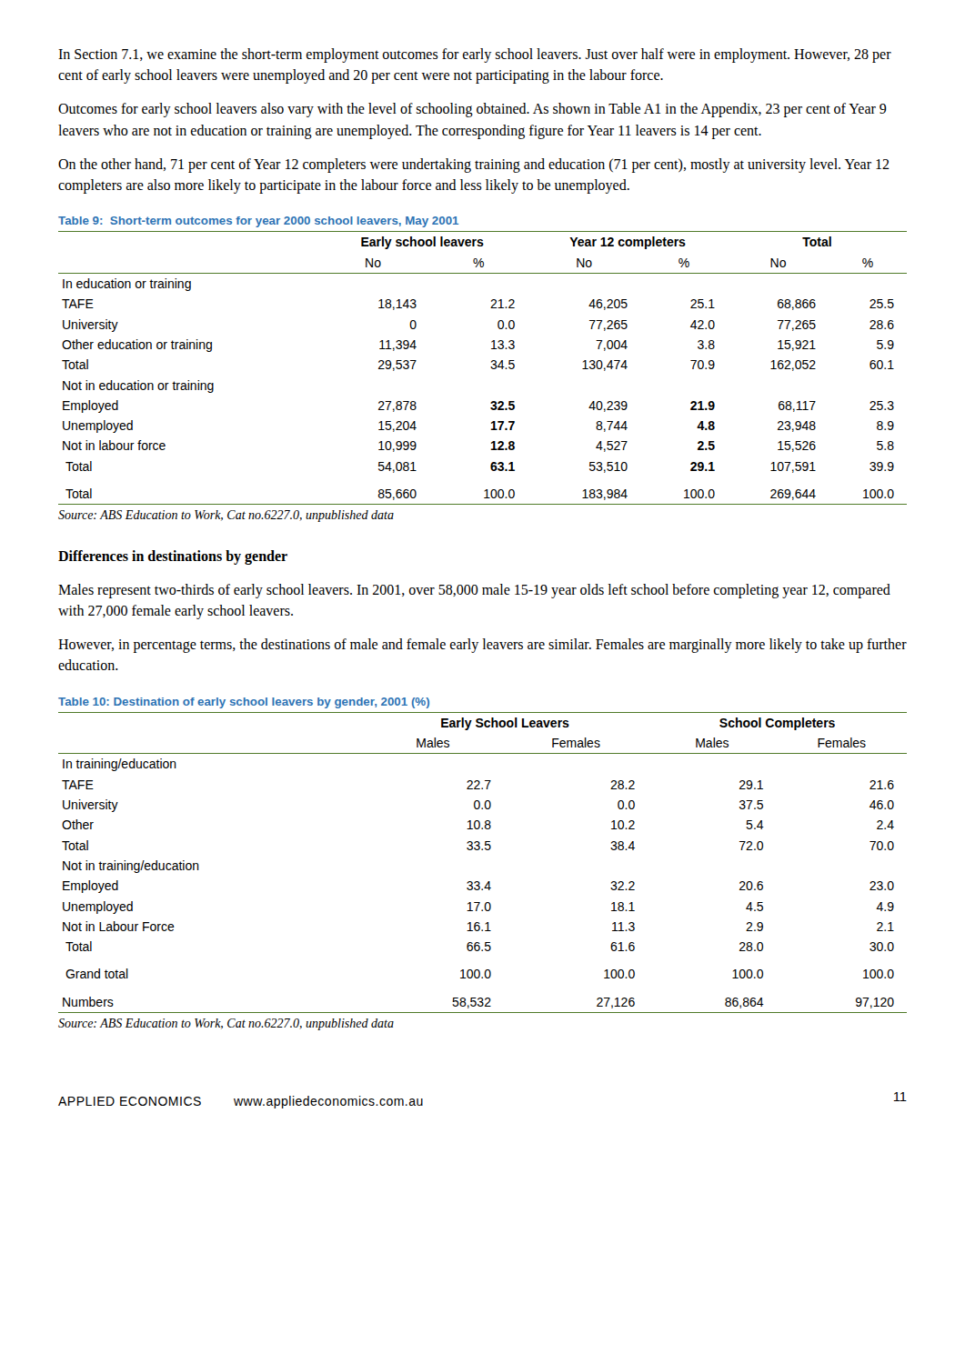In Section 7.1, we examine the short-term employment outcomes for early school leavers. Just over half were in employment. However, 28 per cent of early school leavers were unemployed and 20 per cent were not participating in the labour force.
Outcomes for early school leavers also vary with the level of schooling obtained. As shown in Table A1 in the Appendix, 23 per cent of Year 9 leavers who are not in education or training are unemployed. The corresponding figure for Year 11 leavers is 14 per cent.
On the other hand, 71 per cent of Year 12 completers were undertaking training and education (71 per cent), mostly at university level. Year 12 completers are also more likely to participate in the labour force and less likely to be unemployed.
Table 9: Short-term outcomes for year 2000 school leavers, May 2001
| | Early school leavers | Year 12 completers | Total |
| --- | --- | --- | --- |
| | No | % | No | % | No | % |
| In education or training | | | | | | |
| TAFE | 18,143 | 21.2 | 46,205 | 25.1 | 68,866 | 25.5 |
| University | 0 | 0.0 | 77,265 | 42.0 | 77,265 | 28.6 |
| Other education or training | 11,394 | 13.3 | 7,004 | 3.8 | 15,921 | 5.9 |
| Total | 29,537 | 34.5 | 130,474 | 70.9 | 162,052 | 60.1 |
| Not in education or training | | | | | | |
| Employed | 27,878 | 32.5 | 40,239 | 21.9 | 68,117 | 25.3 |
| Unemployed | 15,204 | 17.7 | 8,744 | 4.8 | 23,948 | 8.9 |
| Not in labour force | 10,999 | 12.8 | 4,527 | 2.5 | 15,526 | 5.8 |
| Total | 54,081 | 63.1 | 53,510 | 29.1 | 107,591 | 39.9 |
| Total | 85,660 | 100.0 | 183,984 | 100.0 | 269,644 | 100.0 |
Source: ABS Education to Work, Cat no.6227.0, unpublished data
Differences in destinations by gender
Males represent two-thirds of early school leavers. In 2001, over 58,000 male 15-19 year olds left school before completing year 12, compared with 27,000 female early school leavers.
However, in percentage terms, the destinations of male and female early leavers are similar. Females are marginally more likely to take up further education.
Table 10: Destination of early school leavers by gender, 2001 (%)
| | Early School Leavers | School Completers |
| --- | --- | --- |
| | Males | Females | Males | Females |
| In training/education | | | | |
| TAFE | 22.7 | 28.2 | 29.1 | 21.6 |
| University | 0.0 | 0.0 | 37.5 | 46.0 |
| Other | 10.8 | 10.2 | 5.4 | 2.4 |
| Total | 33.5 | 38.4 | 72.0 | 70.0 |
| Not in training/education | | | | |
| Employed | 33.4 | 32.2 | 20.6 | 23.0 |
| Unemployed | 17.0 | 18.1 | 4.5 | 4.9 |
| Not in Labour Force | 16.1 | 11.3 | 2.9 | 2.1 |
| Total | 66.5 | 61.6 | 28.0 | 30.0 |
| Grand total | 100.0 | 100.0 | 100.0 | 100.0 |
| Numbers | 58,532 | 27,126 | 86,864 | 97,120 |
Source: ABS Education to Work, Cat no.6227.0, unpublished data
APPLIED ECONOMICS www.appliedeconomics.com.au
11